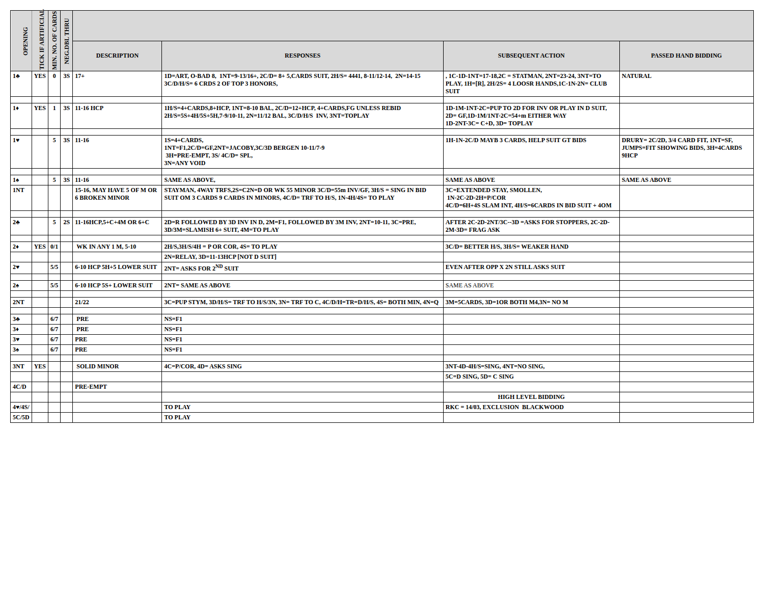| OPENING | TICK IF ARTIFICIAL | MIN. NO. OF CARDS | NEG.DBL THRU | |
| --- | --- | --- | --- | --- |
| DESCRIPTION | RESPONSES | SUBSEQUENT ACTION | PASSED HAND BIDDING |
| 1♣ | YES | 0 | 3S | 17+ | 1D=ART, O-BAD 8, 1NT=9-13/16+, 2C/D= 8+ 5,CARDS SUIT, 2H/S= 4441, 8-11/12-14, 2N=14-15 3C/D/H/S= 6 CRDS 2 OF TOP 3 HONORS, | , 1C-1D-1NT=17-18,2C = STATMAN, 2NT=23-24, 3NT=TO PLAY, 1H=[R], 2H/2S= 4 LOOSR HANDS,1C-1N-2N= CLUB SUIT | NATURAL |
| 1♦ | YES | 1 | 3S | 11-16 HCP | 1H/S=4+CARDS,8+HCP, 1NT=8-10 BAL, 2C/D=12+HCP, 4+CARDS,FG UNLESS REBID 2H/S=5S+4H/5S+5H,7-9/10-11, 2N=11/12 BAL, 3C/D/H/S INV, 3NT=TOPLAY | 1D-1M-1NT-2C=PUP TO 2D FOR INV OR PLAY IN D SUIT, 2D= GF,1D-1M/1NT-2C=54+m EITHER WAY 1D-2NT-3C= C+D, 3D= TOPLAY | |
| 1♥ | | 5 | 3S | 11-16 | 1S=4+CARDS, 1NT=F1,2C/D=GF,2NT=JACOBY,3C/3D BERGEN 10-11/7-9 3H=PRE-EMPT, 3S/ 4C/D= SPL, 3N=ANY VOID | 1H-1N-2C/D MAYB 3 CARDS, HELP SUIT GT BIDS | DRURY= 2C/2D, 3/4 CARD FIT, 1NT=SF, JUMPS=FIT SHOWING BIDS, 3H=4CARDS 9HCP |
| 1♠ | | 5 | 3S | 11-16 | SAME AS ABOVE, | SAME AS ABOVE | SAME AS ABOVE |
| 1NT | | | | 15-16, MAY HAVE 5 OF M OR 6 BROKEN MINOR | STAYMAN, 4WAY TRFS,2S=C2N=D OR WK 55 MINOR 3C/D=55m INV/GF, 3H/S = SING IN BID SUIT OM 3 CARDS 9 CARDS IN MINORS, 4C/D= TRF TO H/S, 1N-4H/4S= TO PLAY | 3C=EXTENDED STAY, SMOLLEN, 1N-2C-2D-2H=P/COR 4C/D=6H+4S SLAM INT, 4H/S=6CARDS IN BID SUIT + 4OM | |
| 2♣ | | 5 | 2S | 11-16HCP,5+C+4M OR 6+C | 2D=R FOLLOWED BY 3D INV IN D, 2M=F1, FOLLOWED BY 3M INV, 2NT=10-11, 3C=PRE, 3D/3M=SLAMISH 6+ SUIT, 4M=TO PLAY | AFTER 2C-2D-2NT/3C--3D =ASKS FOR STOPPERS, 2C-2D-2M-3D= FRAG ASK | |
| 2♦ | YES | 0/1 | | WK IN ANY 1 M, 5-10 | 2H/S,3H/S/4H = P OR COR, 4S= TO PLAY | 3C/D= BETTER H/S, 3H/S= WEAKER HAND | |
| | | | | | 2N=RELAY, 3D=11-13HCP [NOT D SUIT] | | |
| 2♥ | | 5/5 | | 6-10 HCP 5H+5 LOWER SUIT | 2NT= ASKS FOR 2 ND SUIT | EVEN AFTER OPP X 2N STILL ASKS SUIT | |
| 2♠ | | 5/5 | | 6-10 HCP 5S+ LOWER SUIT | 2NT= SAME AS ABOVE | SAME AS ABOVE | |
| 2NT | | | | 21/22 | 3C=PUP STYM, 3D/H/S= TRF TO H/S/3N, 3N= TRF TO C, 4C/D/H=TR=D/H/S, 4S= BOTH MIN, 4N=Q | 3M=5CARDS, 3D=1OR BOTH M4,3N= NO M | |
| 3♣ | | 6/7 | | PRE | NS=F1 | | |
| 3♦ | | 6/7 | | PRE | NS=F1 | | |
| 3♥ | | 6/7 | | PRE | NS=F1 | | |
| 3♠ | | 6/7 | | PRE | NS=F1 | | |
| 3NT | YES | | | SOLID MINOR | 4C=P/COR, 4D= ASKS SING | 3NT-4D-4H/S=SING, 4NT=NO SING, | |
| | | | | | | 5C=D SING, 5D= C SING | |
| 4C/D | | | | PRE-EMPT | | | |
| | | | | | | HIGH LEVEL BIDDING | |
| 4♥/4S/ | | | | | TO PLAY | RKC = 14/03, EXCLUSION BLACKWOOD | |
| 5C/5D | | | | | TO PLAY | | |